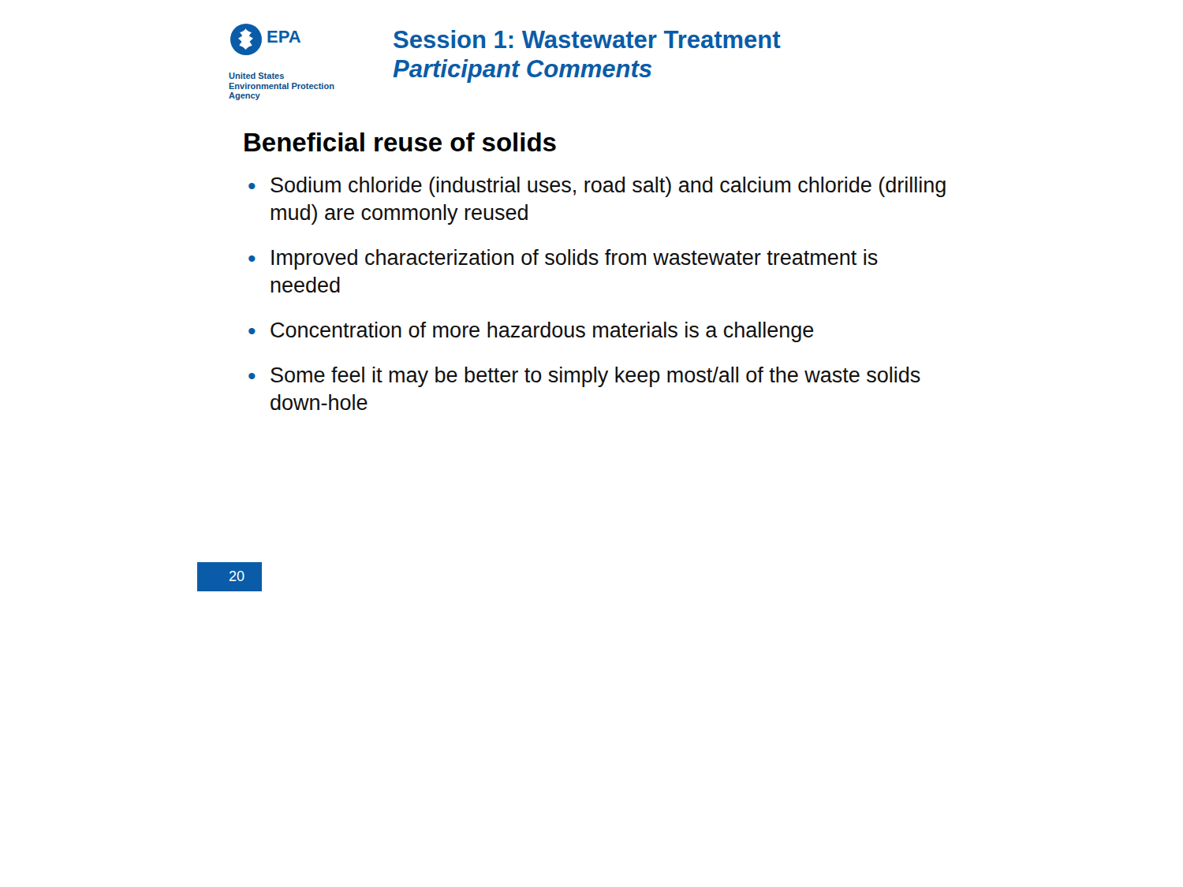EPA
United States Environmental Protection Agency
Session 1: Wastewater Treatment Participant Comments
Beneficial reuse of solids
Sodium chloride (industrial uses, road salt) and calcium chloride (drilling mud) are commonly reused
Improved characterization of solids from wastewater treatment is needed
Concentration of more hazardous materials is a challenge
Some feel it may be better to simply keep most/all of the waste solids down-hole
20